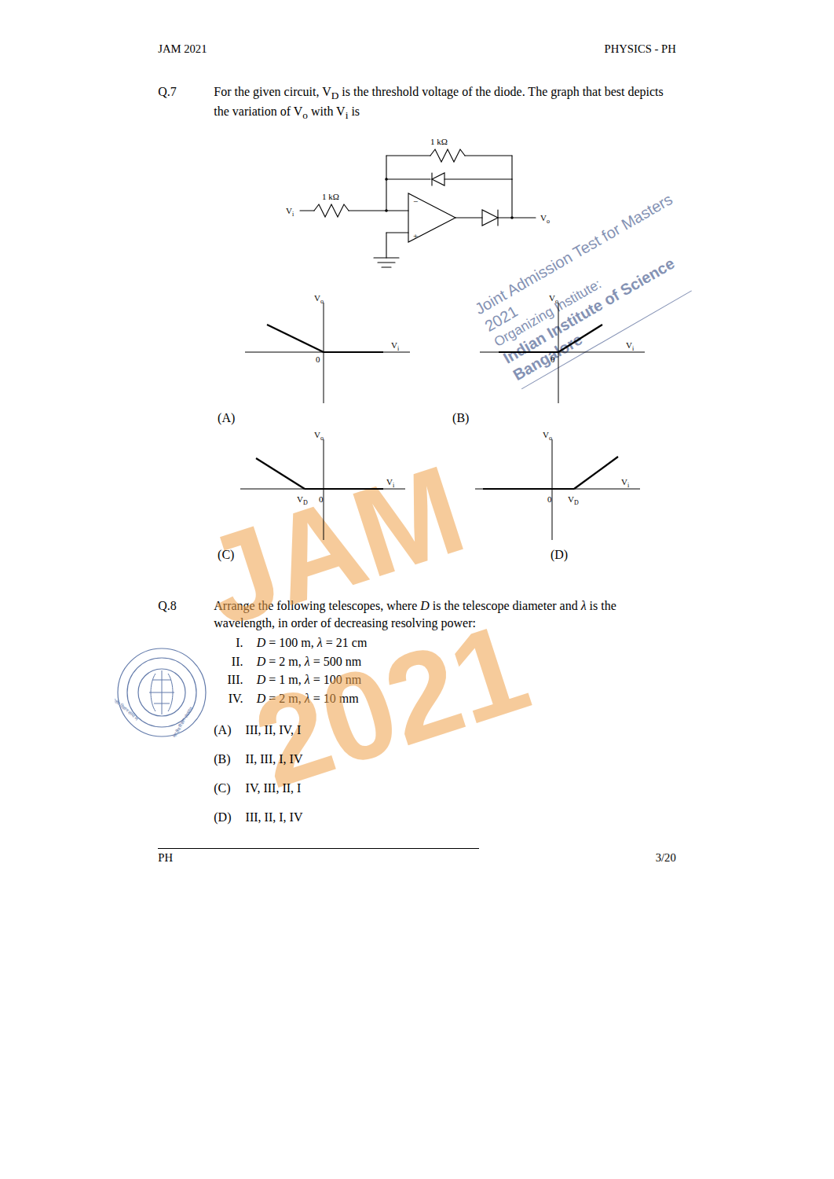JAM 2021
Joint Admission Test for Masters 2021
Organizing Institute:
Indian Institute of Science Bangalore
भारतीय विज्ञान संस्थान भारतीय विज्ञान संस्थान
JAM 2021
PHYSICS - PH
Q.7
For the given circuit, VD is the threshold voltage of the diode. The graph that best depicts the variation of Vo with Vi is
Vi Vo 1 kΩ 1 kΩ − +
Vo Vi 0
(A)
Vo Vi 0
(B)
Vo Vi VD 0
(C)
Vo Vi 0 VD
(D)
Q.8
Arrange the following telescopes, where D is the telescope diameter and λ is the wavelength, in order of decreasing resolving power:
| I. | D = 100 m, λ = 21 cm |
| II. | D = 2 m, λ = 500 nm |
| III. | D = 1 m, λ = 100 nm |
| IV. | D = 2 m, λ = 10 mm |
(A) III, II, IV, I
(B) II, III, I, IV
(C) IV, III, II, I
(D) III, II, I, IV
PH
3/20